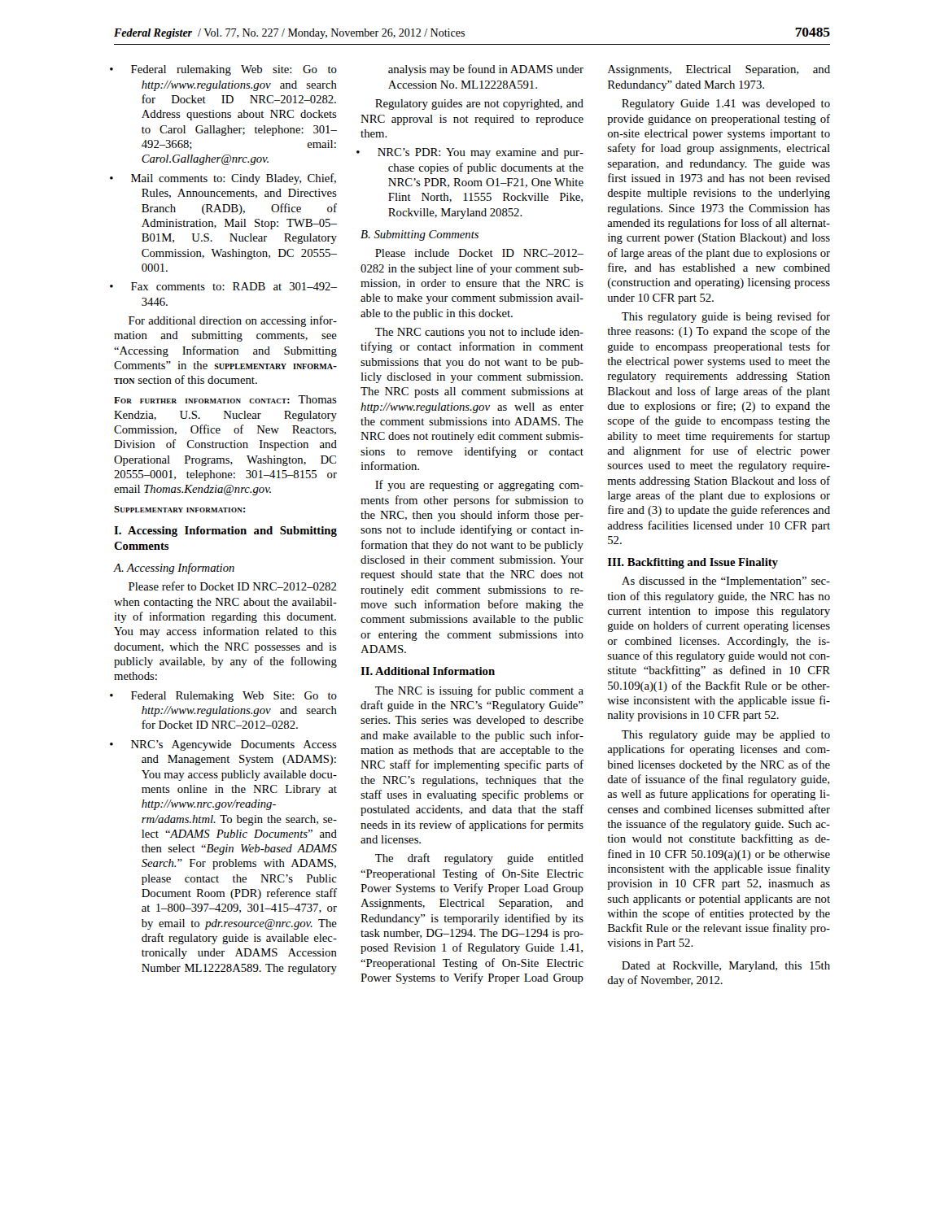Federal Register / Vol. 77, No. 227 / Monday, November 26, 2012 / Notices 70485
Federal rulemaking Web site: Go to http://www.regulations.gov and search for Docket ID NRC–2012–0282. Address questions about NRC dockets to Carol Gallagher; telephone: 301–492–3668; email: Carol.Gallagher@nrc.gov.
Mail comments to: Cindy Bladey, Chief, Rules, Announcements, and Directives Branch (RADB), Office of Administration, Mail Stop: TWB–05–B01M, U.S. Nuclear Regulatory Commission, Washington, DC 20555–0001.
Fax comments to: RADB at 301–492–3446.
For additional direction on accessing information and submitting comments, see “Accessing Information and Submitting Comments” in the supplementary information section of this document.
For further information contact: Thomas Kendzia, U.S. Nuclear Regulatory Commission, Office of New Reactors, Division of Construction Inspection and Operational Programs, Washington, DC 20555–0001, telephone: 301–415–8155 or email Thomas.Kendzia@nrc.gov.
Supplementary information:
I. Accessing Information and Submitting Comments
A. Accessing Information
Please refer to Docket ID NRC–2012–0282 when contacting the NRC about the availability of information regarding this document. You may access information related to this document, which the NRC possesses and is publicly available, by any of the following methods:
Federal Rulemaking Web Site: Go to http://www.regulations.gov and search for Docket ID NRC–2012–0282.
NRC’s Agencywide Documents Access and Management System (ADAMS): You may access publicly available documents online in the NRC Library at http://www.nrc.gov/reading-rm/adams.html. To begin the search, select “ADAMS Public Documents” and then select “Begin Web-based ADAMS Search.” For problems with ADAMS, please contact the NRC’s Public Document Room (PDR) reference staff at 1–800–397–4209, 301–415–4737, or by email to pdr.resource@nrc.gov. The draft regulatory guide is available electronically under ADAMS Accession Number ML12228A589. The regulatory analysis may be found in ADAMS under Accession No. ML12228A591.
Regulatory guides are not copyrighted, and NRC approval is not required to reproduce them.
NRC’s PDR: You may examine and purchase copies of public documents at the NRC’s PDR, Room O1–F21, One White Flint North, 11555 Rockville Pike, Rockville, Maryland 20852.
B. Submitting Comments
Please include Docket ID NRC–2012–0282 in the subject line of your comment submission, in order to ensure that the NRC is able to make your comment submission available to the public in this docket.
The NRC cautions you not to include identifying or contact information in comment submissions that you do not want to be publicly disclosed in your comment submission. The NRC posts all comment submissions at http://www.regulations.gov as well as enter the comment submissions into ADAMS. The NRC does not routinely edit comment submissions to remove identifying or contact information.
If you are requesting or aggregating comments from other persons for submission to the NRC, then you should inform those persons not to include identifying or contact information that they do not want to be publicly disclosed in their comment submission. Your request should state that the NRC does not routinely edit comment submissions to remove such information before making the comment submissions available to the public or entering the comment submissions into ADAMS.
II. Additional Information
The NRC is issuing for public comment a draft guide in the NRC’s “Regulatory Guide” series. This series was developed to describe and make available to the public such information as methods that are acceptable to the NRC staff for implementing specific parts of the NRC’s regulations, techniques that the staff uses in evaluating specific problems or postulated accidents, and data that the staff needs in its review of applications for permits and licenses.
The draft regulatory guide entitled “Preoperational Testing of On-Site Electric Power Systems to Verify Proper Load Group Assignments, Electrical Separation, and Redundancy” is temporarily identified by its task number, DG–1294. The DG–1294 is proposed Revision 1 of Regulatory Guide 1.41, “Preoperational Testing of On-Site Electric Power Systems to Verify Proper Load Group Assignments, Electrical Separation, and Redundancy” dated March 1973.
Regulatory Guide 1.41 was developed to provide guidance on preoperational testing of on-site electrical power systems important to safety for load group assignments, electrical separation, and redundancy. The guide was first issued in 1973 and has not been revised despite multiple revisions to the underlying regulations. Since 1973 the Commission has amended its regulations for loss of all alternating current power (Station Blackout) and loss of large areas of the plant due to explosions or fire, and has established a new combined (construction and operating) licensing process under 10 CFR part 52.
This regulatory guide is being revised for three reasons: (1) To expand the scope of the guide to encompass preoperational tests for the electrical power systems used to meet the regulatory requirements addressing Station Blackout and loss of large areas of the plant due to explosions or fire; (2) to expand the scope of the guide to encompass testing the ability to meet time requirements for startup and alignment for use of electric power sources used to meet the regulatory requirements addressing Station Blackout and loss of large areas of the plant due to explosions or fire and (3) to update the guide references and address facilities licensed under 10 CFR part 52.
III. Backfitting and Issue Finality
As discussed in the “Implementation” section of this regulatory guide, the NRC has no current intention to impose this regulatory guide on holders of current operating licenses or combined licenses. Accordingly, the issuance of this regulatory guide would not constitute “backfitting” as defined in 10 CFR 50.109(a)(1) of the Backfit Rule or be otherwise inconsistent with the applicable issue finality provisions in 10 CFR part 52.
This regulatory guide may be applied to applications for operating licenses and combined licenses docketed by the NRC as of the date of issuance of the final regulatory guide, as well as future applications for operating licenses and combined licenses submitted after the issuance of the regulatory guide. Such action would not constitute backfitting as defined in 10 CFR 50.109(a)(1) or be otherwise inconsistent with the applicable issue finality provision in 10 CFR part 52, inasmuch as such applicants or potential applicants are not within the scope of entities protected by the Backfit Rule or the relevant issue finality provisions in Part 52.
Dated at Rockville, Maryland, this 15th day of November, 2012.